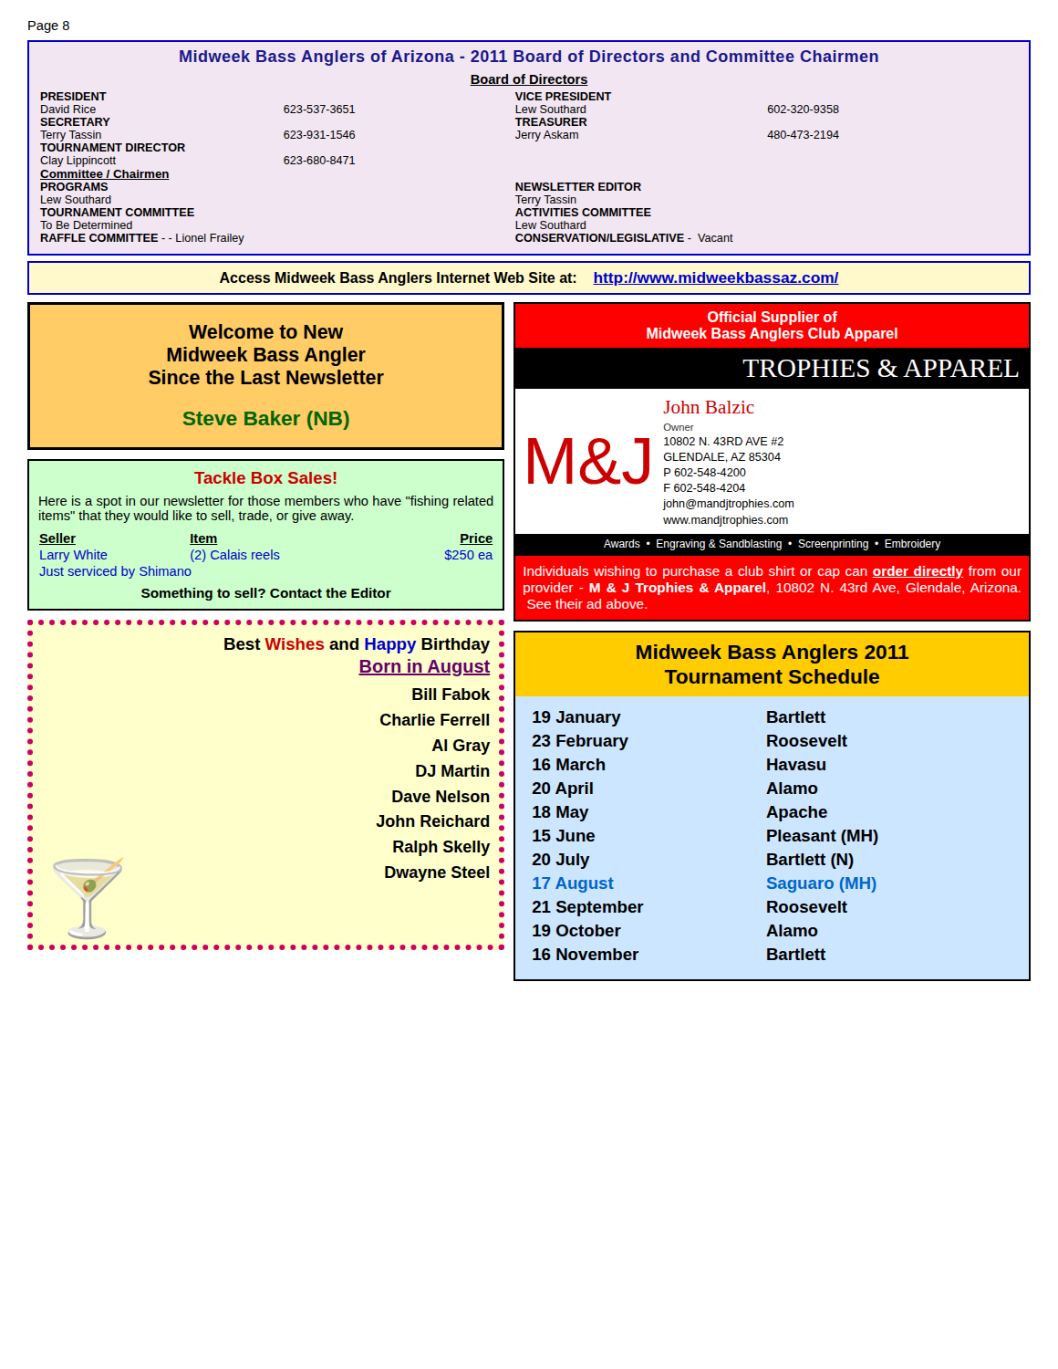Page 8
Midweek Bass Anglers of Arizona - 2011 Board of Directors and Committee Chairmen
Board of Directors
| PRESIDENT | VICE PRESIDENT |
| David Rice | 623-537-3651 | Lew Southard | 602-320-9358 |
| SECRETARY | TREASURER |
| Terry Tassin | 623-931-1546 | Jerry Askam | 480-473-2194 |
| TOURNAMENT DIRECTOR | |
| Clay Lippincott | 623-680-8471 | |
| Committee / Chairmen | |
| PROGRAMS | NEWSLETTER EDITOR |
| Lew Southard | Terry Tassin |
| TOURNAMENT COMMITTEE | ACTIVITIES COMMITTEE |
| To Be Determined | Lew Southard |
| RAFFLE COMMITTEE - - Lionel Frailey | CONSERVATION/LEGISLATIVE - Vacant |
Access Midweek Bass Anglers Internet Web Site at: http://www.midweekbassaz.com/
Welcome to New
Midweek Bass Angler
Since the Last Newsletter Steve Baker (NB)
Tackle Box Sales!
Here is a spot in our newsletter for those members who have "fishing related items" that they would like to sell, trade, or give away.
| Seller | Item | Price |
| --- | --- | --- |
| Larry White | (2) Calais reels | $250 ea |
| Just serviced by Shimano |
Something to sell? Contact the Editor
Best Wishes and Happy Birthday
Born in August
Bill Fabok
Charlie Ferrell
Al Gray
DJ Martin
Dave Nelson
John Reichard
Ralph Skelly
Dwayne Steel
🍸
Official Supplier of
Midweek Bass Anglers Club Apparel
TROPHIES & APPAREL
M&J
John Balzic
Owner
10802 N. 43RD AVE #2
GLENDALE, AZ 85304
P 602-548-4200
F 602-548-4204
john@mandjtrophies.com
www.mandjtrophies.com
Awards • Engraving & Sandblasting • Screenprinting • Embroidery
Individuals wishing to purchase a club shirt or cap can order directly from our provider - M & J Trophies & Apparel, 10802 N. 43rd Ave, Glendale, Arizona. See their ad above.
Midweek Bass Anglers 2011
Tournament Schedule
| 19 January | Bartlett |
| 23 February | Roosevelt |
| 16 March | Havasu |
| 20 April | Alamo |
| 18 May | Apache |
| 15 June | Pleasant (MH) |
| 20 July | Bartlett (N) |
| 17 August | Saguaro (MH) |
| 21 September | Roosevelt |
| 19 October | Alamo |
| 16 November | Bartlett |